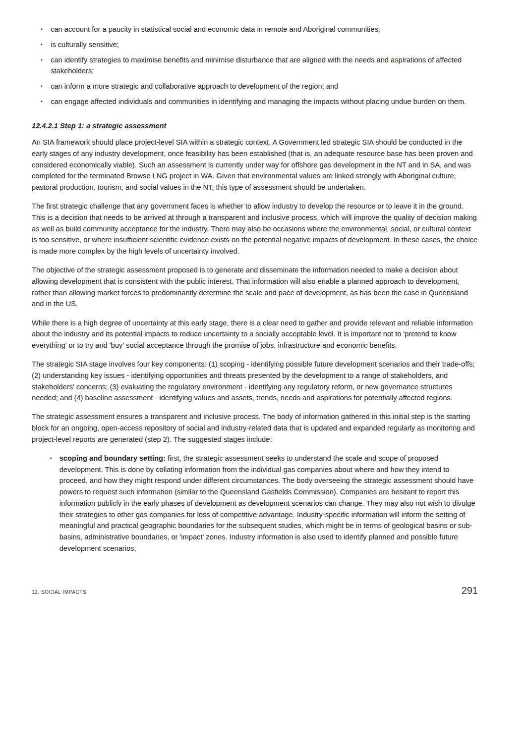can account for a paucity in statistical social and economic data in remote and Aboriginal communities;
is culturally sensitive;
can identify strategies to maximise benefits and minimise disturbance that are aligned with the needs and aspirations of affected stakeholders;
can inform a more strategic and collaborative approach to development of the region; and
can engage affected individuals and communities in identifying and managing the impacts without placing undue burden on them.
12.4.2.1 Step 1: a strategic assessment
An SIA framework should place project-level SIA within a strategic context. A Government led strategic SIA should be conducted in the early stages of any industry development, once feasibility has been established (that is, an adequate resource base has been proven and considered economically viable). Such an assessment is currently under way for offshore gas development in the NT and in SA, and was completed for the terminated Browse LNG project in WA. Given that environmental values are linked strongly with Aboriginal culture, pastoral production, tourism, and social values in the NT, this type of assessment should be undertaken.
The first strategic challenge that any government faces is whether to allow industry to develop the resource or to leave it in the ground. This is a decision that needs to be arrived at through a transparent and inclusive process, which will improve the quality of decision making as well as build community acceptance for the industry. There may also be occasions where the environmental, social, or cultural context is too sensitive, or where insufficient scientific evidence exists on the potential negative impacts of development. In these cases, the choice is made more complex by the high levels of uncertainty involved.
The objective of the strategic assessment proposed is to generate and disseminate the information needed to make a decision about allowing development that is consistent with the public interest. That information will also enable a planned approach to development, rather than allowing market forces to predominantly determine the scale and pace of development, as has been the case in Queensland and in the US.
While there is a high degree of uncertainty at this early stage, there is a clear need to gather and provide relevant and reliable information about the industry and its potential impacts to reduce uncertainty to a socially acceptable level. It is important not to 'pretend to know everything' or to try and 'buy' social acceptance through the promise of jobs, infrastructure and economic benefits.
The strategic SIA stage involves four key components: (1) scoping - identifying possible future development scenarios and their trade-offs; (2) understanding key issues - identifying opportunities and threats presented by the development to a range of stakeholders, and stakeholders' concerns; (3) evaluating the regulatory environment - identifying any regulatory reform, or new governance structures needed; and (4) baseline assessment - identifying values and assets, trends, needs and aspirations for potentially affected regions.
The strategic assessment ensures a transparent and inclusive process. The body of information gathered in this initial step is the starting block for an ongoing, open-access repository of social and industry-related data that is updated and expanded regularly as monitoring and project-level reports are generated (step 2). The suggested stages include:
scoping and boundary setting: first, the strategic assessment seeks to understand the scale and scope of proposed development. This is done by collating information from the individual gas companies about where and how they intend to proceed, and how they might respond under different circumstances. The body overseeing the strategic assessment should have powers to request such information (similar to the Queensland Gasfields Commission). Companies are hesitant to report this information publicly in the early phases of development as development scenarios can change. They may also not wish to divulge their strategies to other gas companies for loss of competitive advantage. Industry-specific information will inform the setting of meaningful and practical geographic boundaries for the subsequent studies, which might be in terms of geological basins or sub-basins, administrative boundaries, or 'impact' zones. Industry information is also used to identify planned and possible future development scenarios;
12. Social Impacts 291